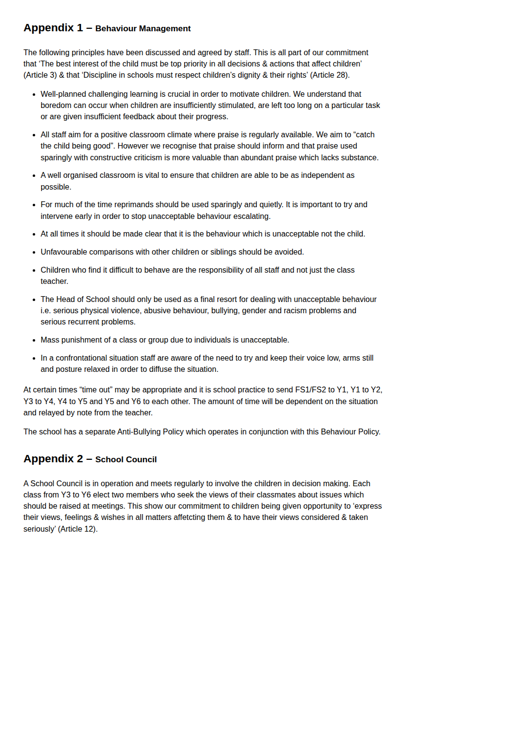Appendix 1 – Behaviour Management
The following principles have been discussed and agreed by staff. This is all part of our commitment that ‘The best interest of the child must be top priority in all decisions & actions that affect children’ (Article 3) & that ‘Discipline in schools must respect children’s dignity & their rights’ (Article 28).
Well-planned challenging learning is crucial in order to motivate children. We understand that boredom can occur when children are insufficiently stimulated, are left too long on a particular task or are given insufficient feedback about their progress.
All staff aim for a positive classroom climate where praise is regularly available. We aim to “catch the child being good”. However we recognise that praise should inform and that praise used sparingly with constructive criticism is more valuable than abundant praise which lacks substance.
A well organised classroom is vital to ensure that children are able to be as independent as possible.
For much of the time reprimands should be used sparingly and quietly. It is important to try and intervene early in order to stop unacceptable behaviour escalating.
At all times it should be made clear that it is the behaviour which is unacceptable not the child.
Unfavourable comparisons with other children or siblings should be avoided.
Children who find it difficult to behave are the responsibility of all staff and not just the class teacher.
The Head of School should only be used as a final resort for dealing with unacceptable behaviour i.e. serious physical violence, abusive behaviour, bullying, gender and racism problems and serious recurrent problems.
Mass punishment of a class or group due to individuals is unacceptable.
In a confrontational situation staff are aware of the need to try and keep their voice low, arms still and posture relaxed in order to diffuse the situation.
At certain times “time out” may be appropriate and it is school practice to send FS1/FS2 to Y1, Y1 to Y2, Y3 to Y4, Y4 to Y5 and Y5 and Y6 to each other. The amount of time will be dependent on the situation and relayed by note from the teacher.
The school has a separate Anti-Bullying Policy which operates in conjunction with this Behaviour Policy.
Appendix 2 – School Council
A School Council is in operation and meets regularly to involve the children in decision making. Each class from Y3 to Y6 elect two members who seek the views of their classmates about issues which should be raised at meetings. This show our commitment to children being given opportunity to ‘express their views, feelings & wishes in all matters affetcting them & to have their views considered & taken seriously’ (Article 12).